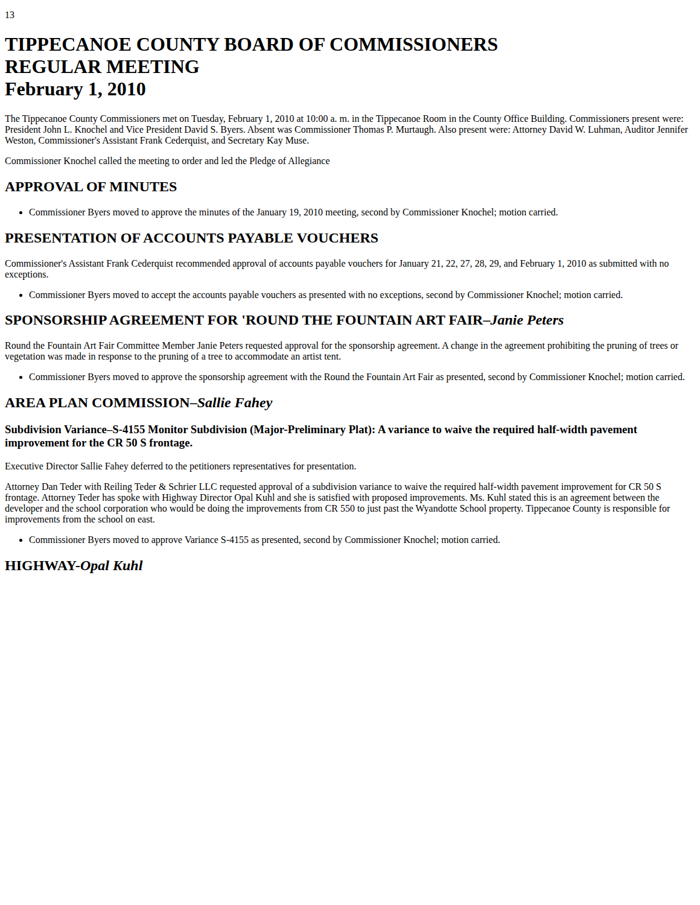13
TIPPECANOE COUNTY BOARD OF COMMISSIONERS
REGULAR MEETING
February 1, 2010
The Tippecanoe County Commissioners met on Tuesday, February 1, 2010 at 10:00 a. m. in the Tippecanoe Room in the County Office Building. Commissioners present were: President John L. Knochel and Vice President David S. Byers. Absent was Commissioner Thomas P. Murtaugh. Also present were: Attorney David W. Luhman, Auditor Jennifer Weston, Commissioner's Assistant Frank Cederquist, and Secretary Kay Muse.
Commissioner Knochel called the meeting to order and led the Pledge of Allegiance
APPROVAL OF MINUTES
Commissioner Byers moved to approve the minutes of the January 19, 2010 meeting, second by Commissioner Knochel; motion carried.
PRESENTATION OF ACCOUNTS PAYABLE VOUCHERS
Commissioner's Assistant Frank Cederquist recommended approval of accounts payable vouchers for January 21, 22, 27, 28, 29, and February 1, 2010 as submitted with no exceptions.
Commissioner Byers moved to accept the accounts payable vouchers as presented with no exceptions, second by Commissioner Knochel; motion carried.
SPONSORSHIP AGREEMENT FOR 'ROUND THE FOUNTAIN ART FAIR–Janie Peters
Round the Fountain Art Fair Committee Member Janie Peters requested approval for the sponsorship agreement. A change in the agreement prohibiting the pruning of trees or vegetation was made in response to the pruning of a tree to accommodate an artist tent.
Commissioner Byers moved to approve the sponsorship agreement with the Round the Fountain Art Fair as presented, second by Commissioner Knochel; motion carried.
AREA PLAN COMMISSION–Sallie Fahey
Subdivision Variance–S-4155 Monitor Subdivision (Major-Preliminary Plat): A variance to waive the required half-width pavement improvement for the CR 50 S frontage.
Executive Director Sallie Fahey deferred to the petitioners representatives for presentation.
Attorney Dan Teder with Reiling Teder & Schrier LLC requested approval of a subdivision variance to waive the required half-width pavement improvement for CR 50 S frontage. Attorney Teder has spoke with Highway Director Opal Kuhl and she is satisfied with proposed improvements. Ms. Kuhl stated this is an agreement between the developer and the school corporation who would be doing the improvements from CR 550 to just past the Wyandotte School property. Tippecanoe County is responsible for improvements from the school on east.
Commissioner Byers moved to approve Variance S-4155 as presented, second by Commissioner Knochel; motion carried.
HIGHWAY-Opal Kuhl